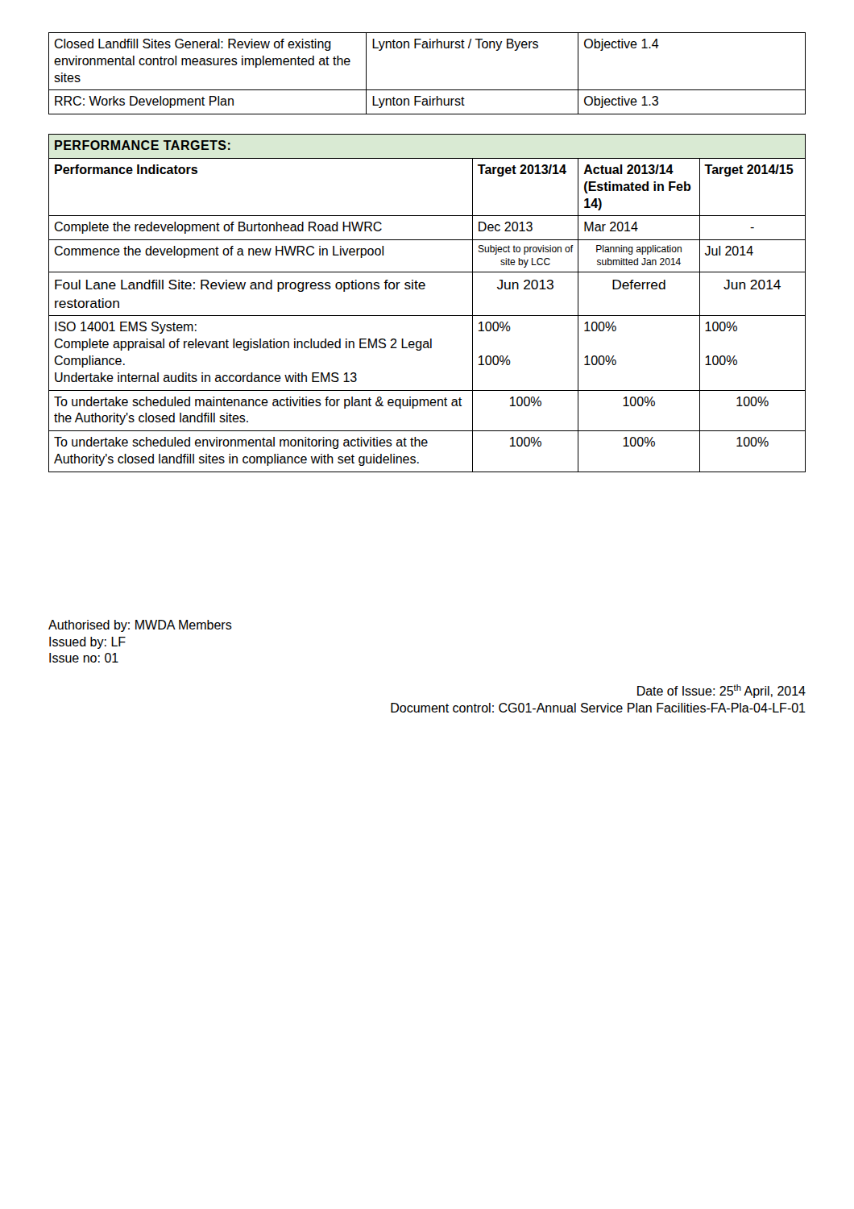| Closed Landfill Sites General: Review of existing environmental control measures implemented at the sites | Lynton Fairhurst / Tony Byers | Objective 1.4 |
| RRC: Works Development Plan | Lynton Fairhurst | Objective 1.3 |
| PERFORMANCE TARGETS: |
| Performance Indicators | Target 2013/14 | Actual 2013/14 (Estimated in Feb 14) | Target 2014/15 |
| Complete the redevelopment of Burtonhead Road HWRC | Dec 2013 | Mar 2014 | - |
| Commence the development of a new HWRC in Liverpool | Subject to provision of site by LCC | Planning application submitted Jan 2014 | Jul 2014 |
| Foul Lane Landfill Site: Review and progress options for site restoration | Jun 2013 | Deferred | Jun 2014 |
| ISO 14001 EMS System: Complete appraisal of relevant legislation included in EMS 2 Legal Compliance. Undertake internal audits in accordance with EMS 13 | 100% 100% | 100% 100% | 100% 100% |
| To undertake scheduled maintenance activities for plant & equipment at the Authority's closed landfill sites. | 100% | 100% | 100% |
| To undertake scheduled environmental monitoring activities at the Authority's closed landfill sites in compliance with set guidelines. | 100% | 100% | 100% |
Authorised by: MWDA Members
Issued by: LF
Issue no: 01
Date of Issue: 25th April, 2014
Document control: CG01-Annual Service Plan Facilities-FA-Pla-04-LF-01